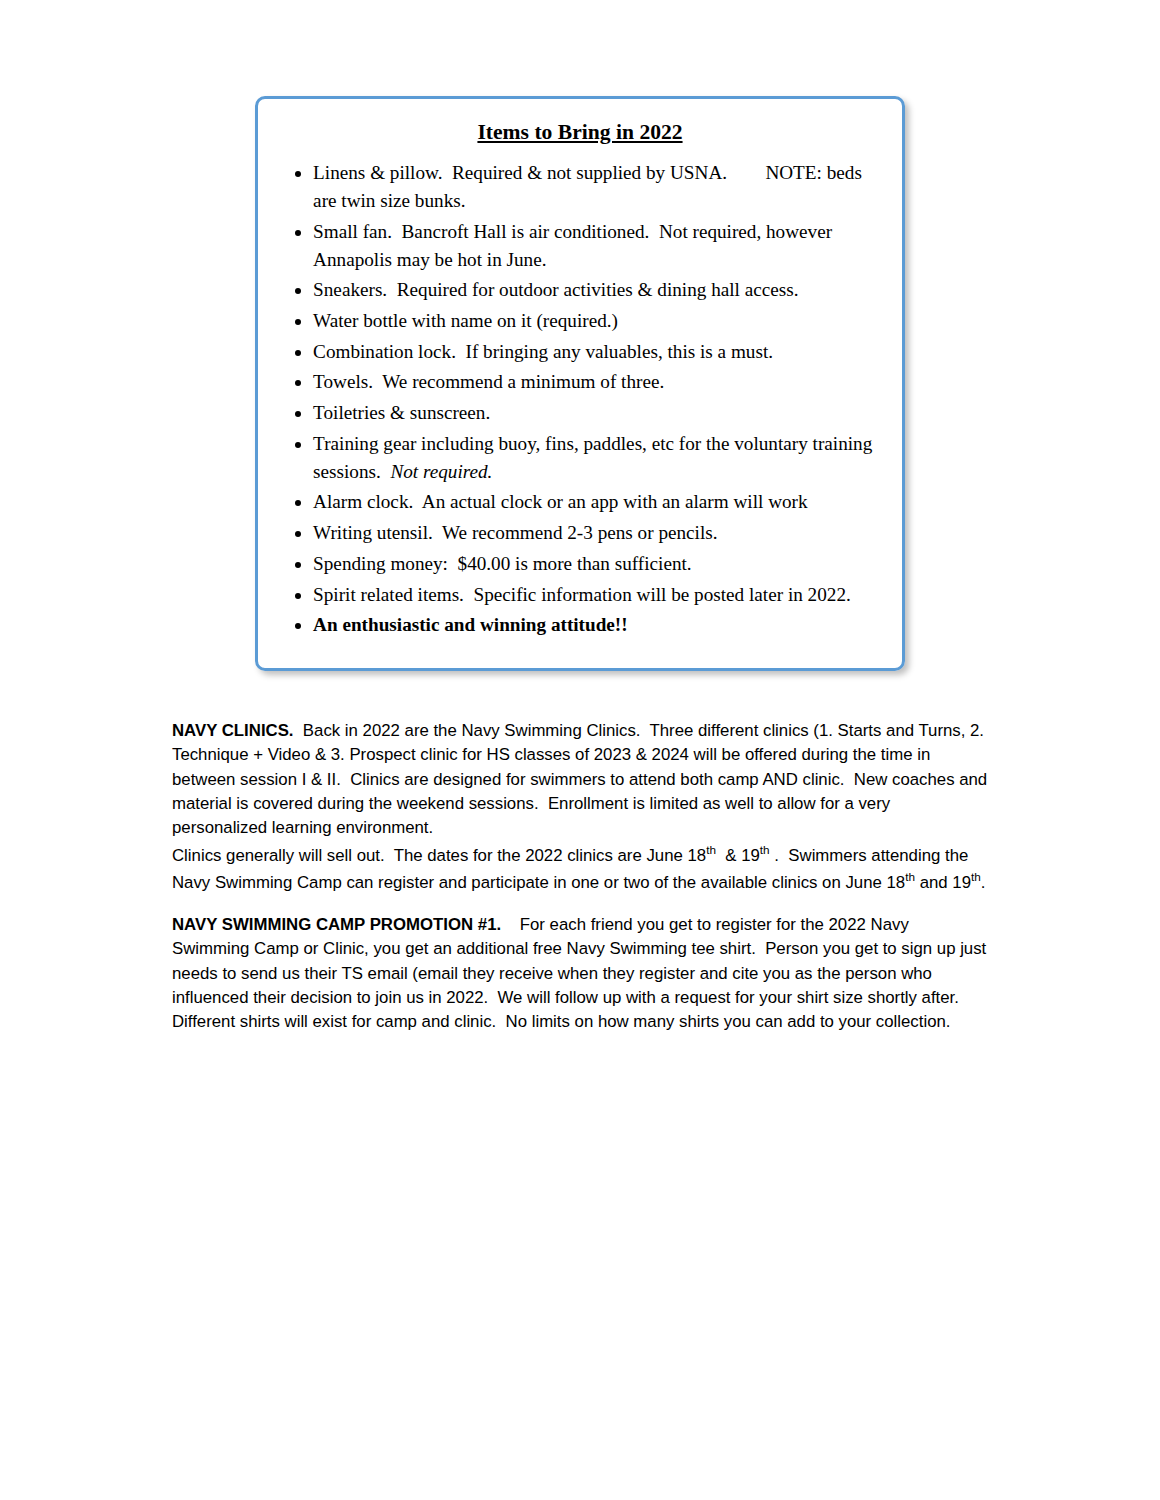Items to Bring in 2022
Linens & pillow. Required & not supplied by USNA. NOTE: beds are twin size bunks.
Small fan. Bancroft Hall is air conditioned. Not required, however Annapolis may be hot in June.
Sneakers. Required for outdoor activities & dining hall access.
Water bottle with name on it (required.)
Combination lock. If bringing any valuables, this is a must.
Towels. We recommend a minimum of three.
Toiletries & sunscreen.
Training gear including buoy, fins, paddles, etc for the voluntary training sessions. Not required.
Alarm clock. An actual clock or an app with an alarm will work
Writing utensil. We recommend 2-3 pens or pencils.
Spending money: $40.00 is more than sufficient.
Spirit related items. Specific information will be posted later in 2022.
An enthusiastic and winning attitude!!
NAVY CLINICS. Back in 2022 are the Navy Swimming Clinics. Three different clinics (1. Starts and Turns, 2. Technique + Video & 3. Prospect clinic for HS classes of 2023 & 2024 will be offered during the time in between session I & II. Clinics are designed for swimmers to attend both camp AND clinic. New coaches and material is covered during the weekend sessions. Enrollment is limited as well to allow for a very personalized learning environment.
Clinics generally will sell out. The dates for the 2022 clinics are June 18th & 19th . Swimmers attending the Navy Swimming Camp can register and participate in one or two of the available clinics on June 18th and 19th.
NAVY SWIMMING CAMP PROMOTION #1. For each friend you get to register for the 2022 Navy Swimming Camp or Clinic, you get an additional free Navy Swimming tee shirt. Person you get to sign up just needs to send us their TS email (email they receive when they register and cite you as the person who influenced their decision to join us in 2022. We will follow up with a request for your shirt size shortly after. Different shirts will exist for camp and clinic. No limits on how many shirts you can add to your collection.